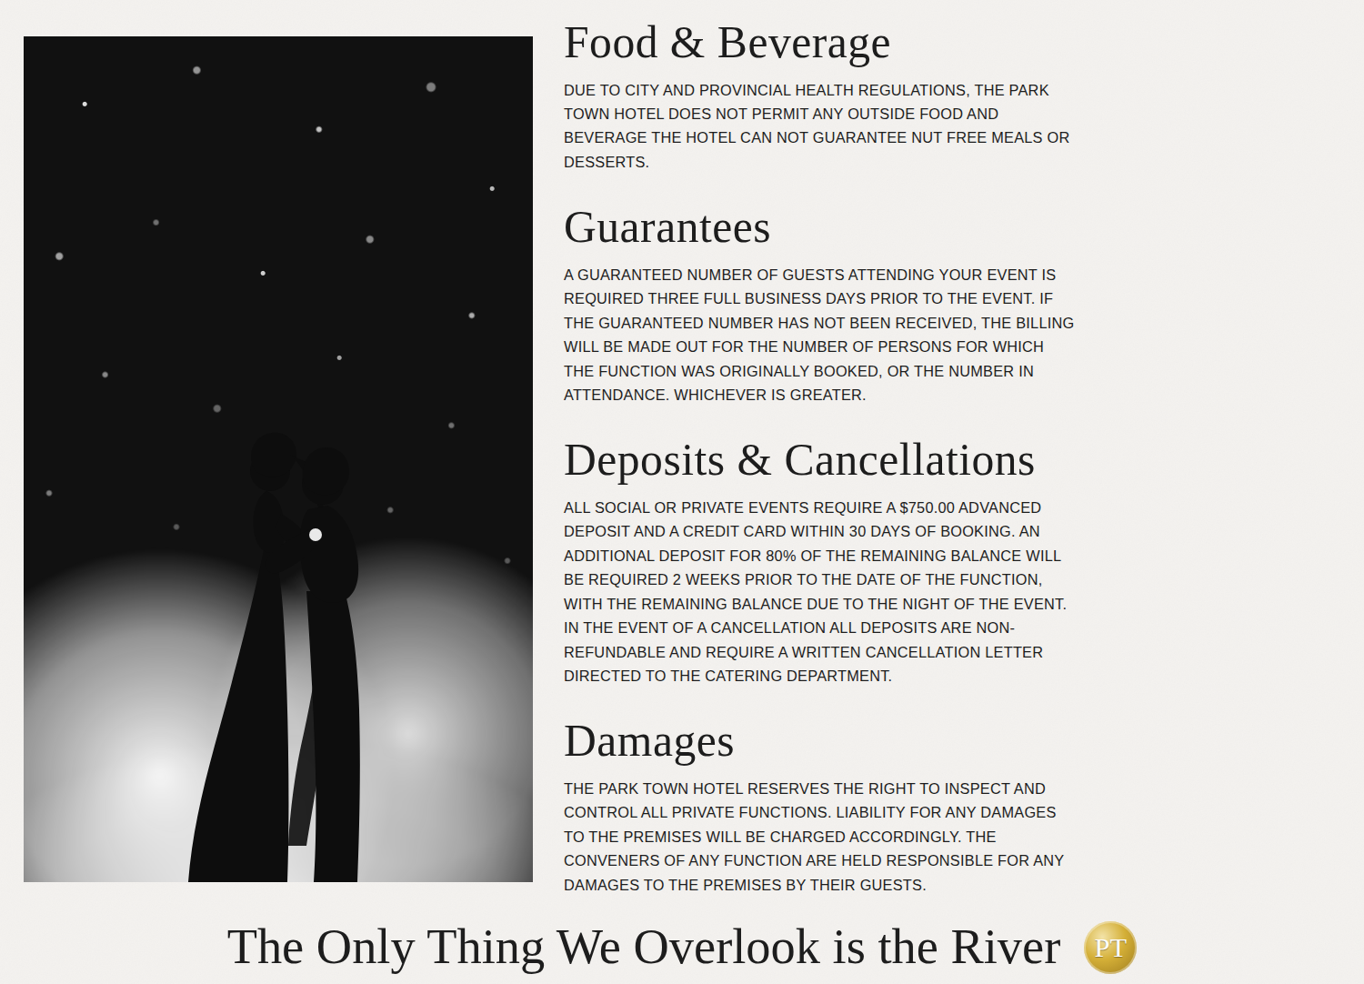Food & Beverage
Due to city and provincial health regulations, the Park Town Hotel does not permit any outside food and beverage the hotel can not guarantee nut free meals or desserts.
Guarantees
A guaranteed number of guests attending your event is required three full business days prior to the event. If the guaranteed number has not been received, the billing will be made out for the number of persons for which the function was originally booked, or the number in attendance. Whichever is greater.
Deposits & Cancellations
All social or private events require a $750.00 advanced deposit and a credit card within 30 days of booking. An additional deposit for 80% of the remaining balance will be required 2 weeks prior to the date of the function, with the remaining balance due to the night of the event. In the event of a cancellation all deposits are non-refundable and require a written cancellation letter directed to the catering department.
Damages
The Park Town Hotel reserves the right to inspect and control all private functions. Liability for any damages to the premises will be charged accordingly. The conveners of any function are held responsible for any damages to the premises by their guests.
The Only Thing We Overlook is the River
PT